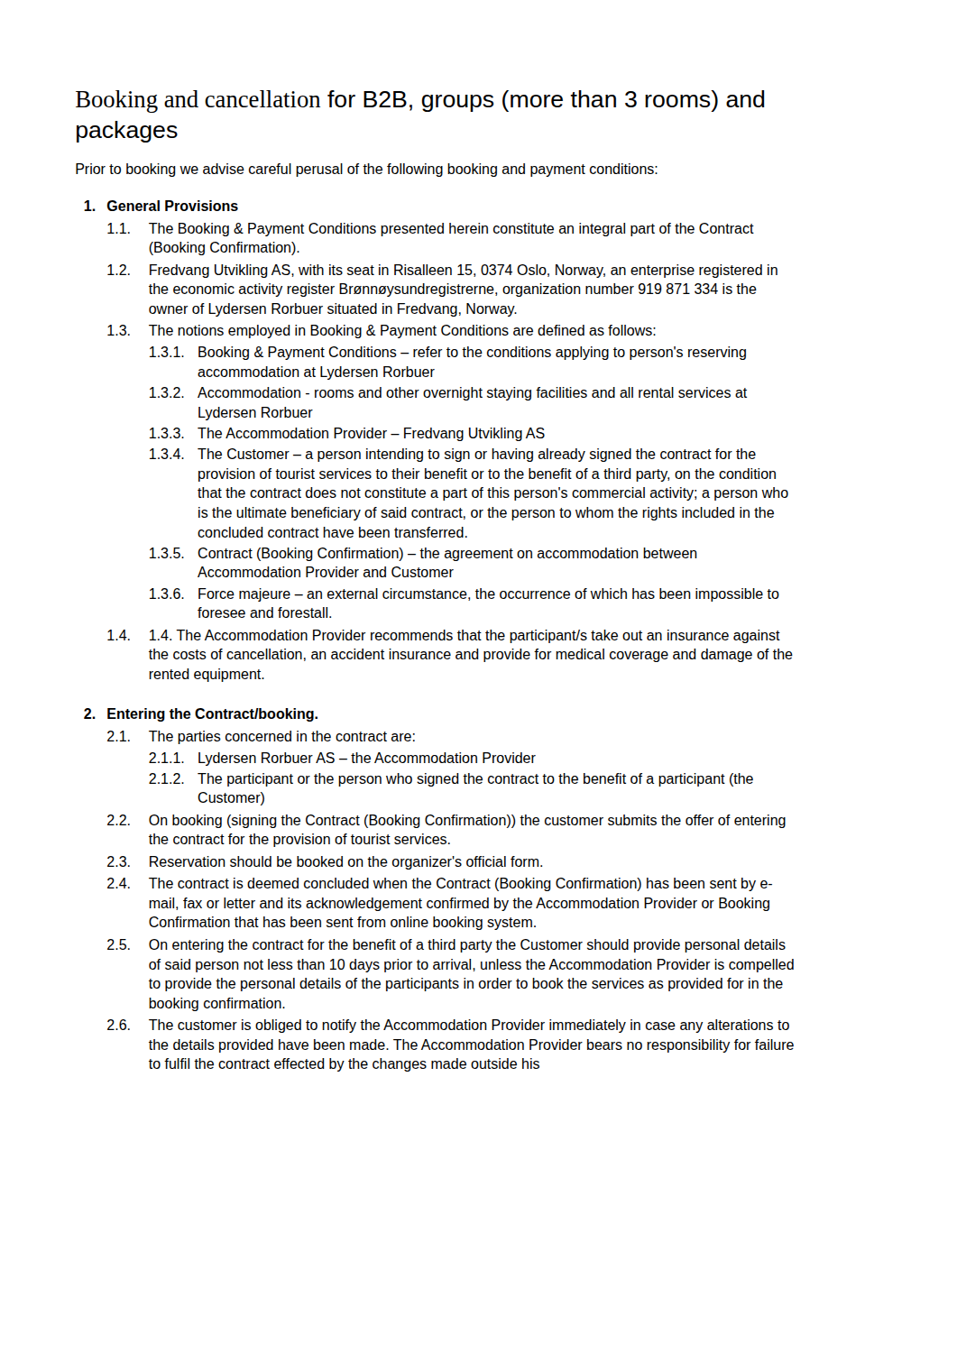Booking and cancellation for B2B, groups (more than 3 rooms) and packages
Prior to booking we advise careful perusal of the following booking and payment conditions:
General Provisions
The Booking & Payment Conditions presented herein constitute an integral part of the Contract (Booking Confirmation).
Fredvang Utvikling AS, with its seat in Risalleen 15, 0374 Oslo, Norway, an enterprise registered in the economic activity register Brønnøysundregistrerne, organization number 919 871 334 is the owner of Lydersen Rorbuer situated in Fredvang, Norway.
The notions employed in Booking & Payment Conditions are defined as follows:
Booking & Payment Conditions – refer to the conditions applying to person's reserving accommodation at Lydersen Rorbuer
Accommodation - rooms and other overnight staying facilities and all rental services at Lydersen Rorbuer
The Accommodation Provider – Fredvang Utvikling AS
The Customer – a person intending to sign or having already signed the contract for the provision of tourist services to their benefit or to the benefit of a third party, on the condition that the contract does not constitute a part of this person's commercial activity; a person who is the ultimate beneficiary of said contract, or the person to whom the rights included in the concluded contract have been transferred.
Contract (Booking Confirmation) – the agreement on accommodation between Accommodation Provider and Customer
Force majeure – an external circumstance, the occurrence of which has been impossible to foresee and forestall.
1.4. The Accommodation Provider recommends that the participant/s take out an insurance against the costs of cancellation, an accident insurance and provide for medical coverage and damage of the rented equipment.
Entering the Contract/booking.
The parties concerned in the contract are:
Lydersen Rorbuer AS – the Accommodation Provider
The participant or the person who signed the contract to the benefit of a participant (the Customer)
On booking (signing the Contract (Booking Confirmation)) the customer submits the offer of entering the contract for the provision of tourist services.
Reservation should be booked on the organizer's official form.
The contract is deemed concluded when the Contract (Booking Confirmation) has been sent by e-mail, fax or letter and its acknowledgement confirmed by the Accommodation Provider or Booking Confirmation that has been sent from online booking system.
On entering the contract for the benefit of a third party the Customer should provide personal details of said person not less than 10 days prior to arrival, unless the Accommodation Provider is compelled to provide the personal details of the participants in order to book the services as provided for in the booking confirmation.
The customer is obliged to notify the Accommodation Provider immediately in case any alterations to the details provided have been made. The Accommodation Provider bears no responsibility for failure to fulfil the contract effected by the changes made outside his